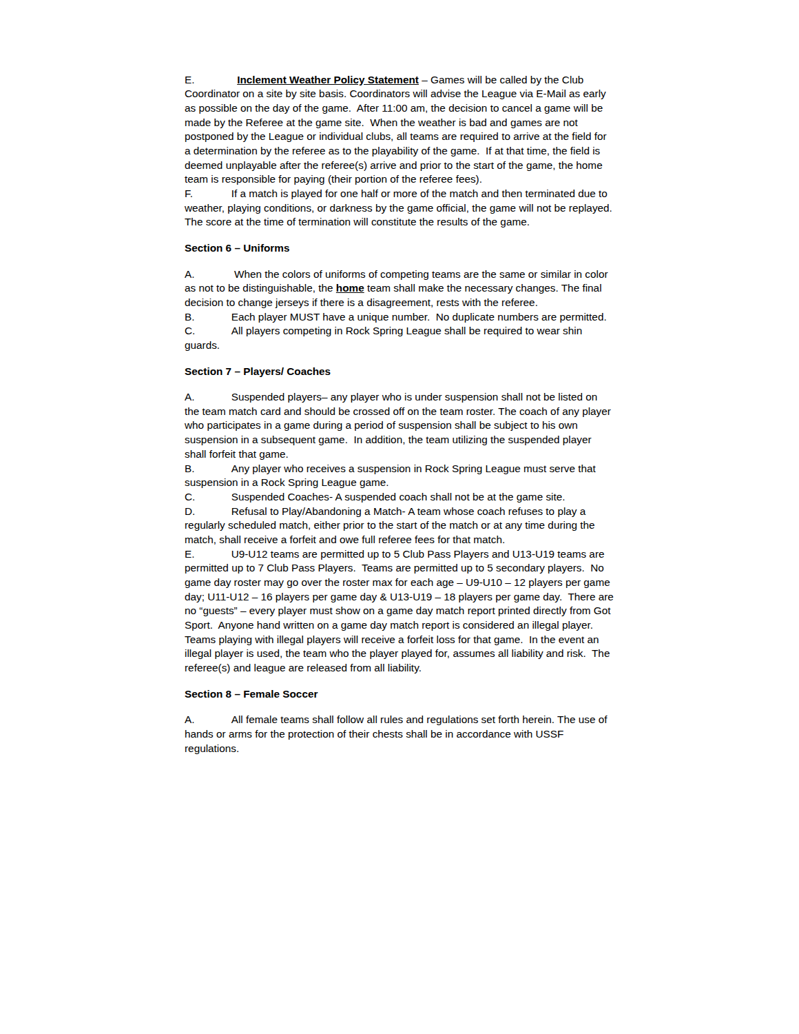E. Inclement Weather Policy Statement – Games will be called by the Club Coordinator on a site by site basis. Coordinators will advise the League via E-Mail as early as possible on the day of the game. After 11:00 am, the decision to cancel a game will be made by the Referee at the game site. When the weather is bad and games are not postponed by the League or individual clubs, all teams are required to arrive at the field for a determination by the referee as to the playability of the game. If at that time, the field is deemed unplayable after the referee(s) arrive and prior to the start of the game, the home team is responsible for paying (their portion of the referee fees).
F. If a match is played for one half or more of the match and then terminated due to weather, playing conditions, or darkness by the game official, the game will not be replayed. The score at the time of termination will constitute the results of the game.
Section 6 – Uniforms
A. When the colors of uniforms of competing teams are the same or similar in color as not to be distinguishable, the home team shall make the necessary changes. The final decision to change jerseys if there is a disagreement, rests with the referee.
B. Each player MUST have a unique number. No duplicate numbers are permitted.
C. All players competing in Rock Spring League shall be required to wear shin guards.
Section 7 – Players/ Coaches
A. Suspended players– any player who is under suspension shall not be listed on the team match card and should be crossed off on the team roster. The coach of any player who participates in a game during a period of suspension shall be subject to his own suspension in a subsequent game. In addition, the team utilizing the suspended player shall forfeit that game.
B. Any player who receives a suspension in Rock Spring League must serve that suspension in a Rock Spring League game.
C. Suspended Coaches- A suspended coach shall not be at the game site.
D. Refusal to Play/Abandoning a Match- A team whose coach refuses to play a regularly scheduled match, either prior to the start of the match or at any time during the match, shall receive a forfeit and owe full referee fees for that match.
E. U9-U12 teams are permitted up to 5 Club Pass Players and U13-U19 teams are permitted up to 7 Club Pass Players. Teams are permitted up to 5 secondary players. No game day roster may go over the roster max for each age – U9-U10 – 12 players per game day; U11-U12 – 16 players per game day & U13-U19 – 18 players per game day. There are no “guests” – every player must show on a game day match report printed directly from Got Sport. Anyone hand written on a game day match report is considered an illegal player. Teams playing with illegal players will receive a forfeit loss for that game. In the event an illegal player is used, the team who the player played for, assumes all liability and risk. The referee(s) and league are released from all liability.
Section 8 – Female Soccer
A. All female teams shall follow all rules and regulations set forth herein. The use of hands or arms for the protection of their chests shall be in accordance with USSF regulations.